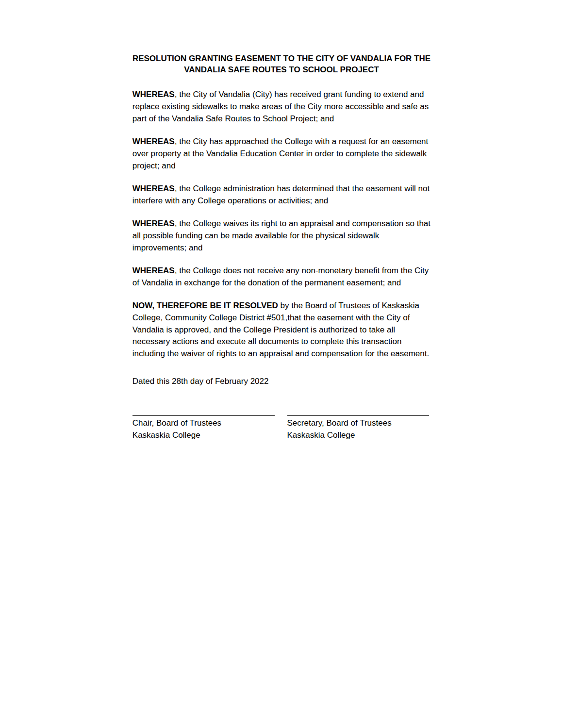Resolution Granting Easement to the City of Vandalia for the Vandalia Safe Routes to School Project
WHEREAS, the City of Vandalia (City) has received grant funding to extend and replace existing sidewalks to make areas of the City more accessible and safe as part of the Vandalia Safe Routes to School Project; and
WHEREAS, the City has approached the College with a request for an easement over property at the Vandalia Education Center in order to complete the sidewalk project; and
WHEREAS, the College administration has determined that the easement will not interfere with any College operations or activities; and
WHEREAS, the College waives its right to an appraisal and compensation so that all possible funding can be made available for the physical sidewalk improvements; and
WHEREAS, the College does not receive any non-monetary benefit from the City of Vandalia in exchange for the donation of the permanent easement; and
NOW, THEREFORE BE IT RESOLVED by the Board of Trustees of Kaskaskia College, Community College District #501,that the easement with the City of Vandalia is approved, and the College President is authorized to take all necessary actions and execute all documents to complete this transaction including the waiver of rights to an appraisal and compensation for the easement.
Dated this 28th day of February 2022
| Chair, Board of Trustees Kaskaskia College | Secretary, Board of Trustees Kaskaskia College |